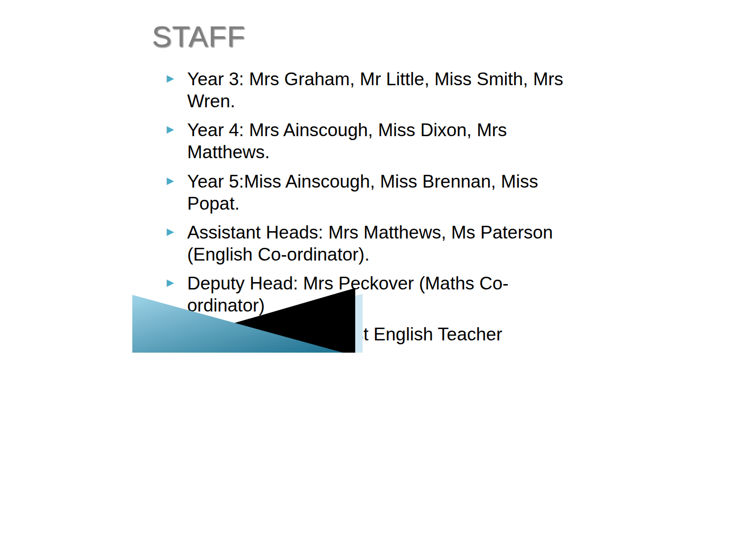STAFF
Year 3: Mrs Graham, Mr Little, Miss Smith, Mrs Wren.
Year 4: Mrs Ainscough, Miss Dixon, Mrs Matthews.
Year 5:Miss Ainscough, Miss Brennan, Miss Popat.
Assistant Heads: Mrs Matthews, Ms Paterson (English Co-ordinator).
Deputy Head: Mrs Peckover (Maths Co-ordinator)
Mrs Dewick: Specialist English Teacher